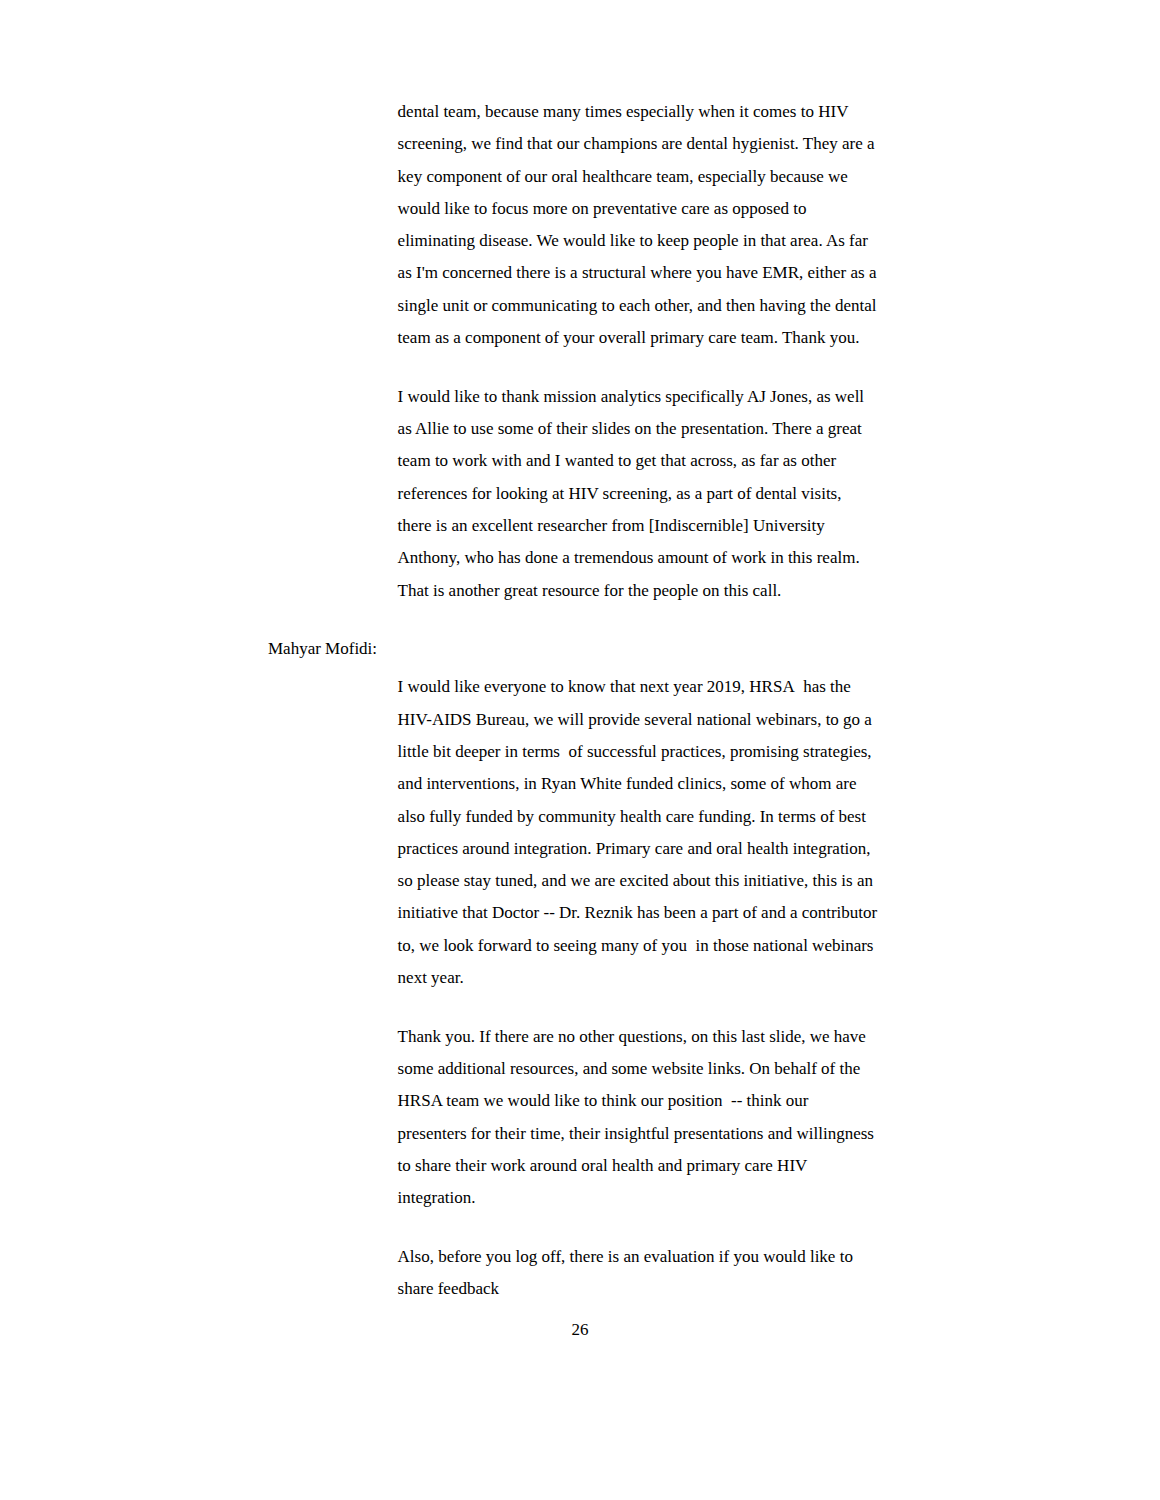dental team, because many times especially when it comes to HIV screening, we find that our champions are dental hygienist. They are a key component of our oral healthcare team, especially because we would like to focus more on preventative care as opposed to eliminating disease. We would like to keep people in that area. As far as I'm concerned there is a structural where you have EMR, either as a single unit or communicating to each other, and then having the dental team as a component of your overall primary care team. Thank you.
I would like to thank mission analytics specifically AJ Jones, as well as Allie to use some of their slides on the presentation. There a great team to work with and I wanted to get that across, as far as other references for looking at HIV screening, as a part of dental visits, there is an excellent researcher from [Indiscernible] University Anthony, who has done a tremendous amount of work in this realm. That is another great resource for the people on this call.
Mahyar Mofidi:
I would like everyone to know that next year 2019, HRSA has the HIV-AIDS Bureau, we will provide several national webinars, to go a little bit deeper in terms of successful practices, promising strategies, and interventions, in Ryan White funded clinics, some of whom are also fully funded by community health care funding. In terms of best practices around integration. Primary care and oral health integration, so please stay tuned, and we are excited about this initiative, this is an initiative that Doctor -- Dr. Reznik has been a part of and a contributor to, we look forward to seeing many of you in those national webinars next year.
Thank you. If there are no other questions, on this last slide, we have some additional resources, and some website links. On behalf of the HRSA team we would like to think our position -- think our presenters for their time, their insightful presentations and willingness to share their work around oral health and primary care HIV integration.
Also, before you log off, there is an evaluation if you would like to share feedback
26